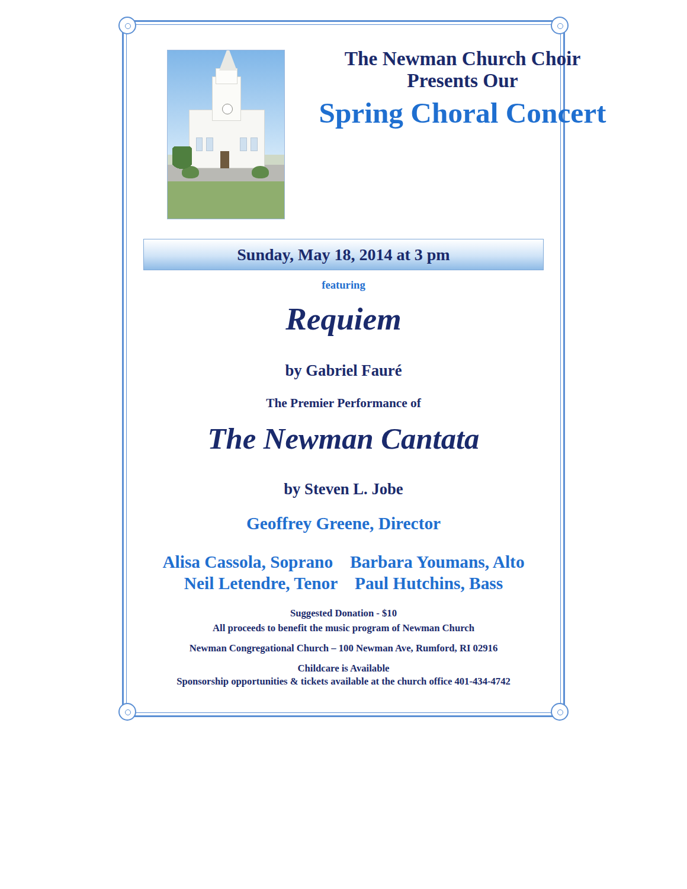The Newman Church Choir
Presents Our
Spring Choral Concert
Sunday, May 18, 2014 at 3 pm
featuring
Requiem
by Gabriel Fauré
The Premier Performance of
The Newman Cantata
by Steven L. Jobe
Geoffrey Greene, Director
Alisa Cassola, Soprano Barbara Youmans, Alto Neil Letendre, Tenor Paul Hutchins, Bass
Suggested Donation - $10
All proceeds to benefit the music program of Newman Church
Newman Congregational Church – 100 Newman Ave, Rumford, RI 02916
Childcare is Available
Sponsorship opportunities & tickets available at the church office 401-434-4742